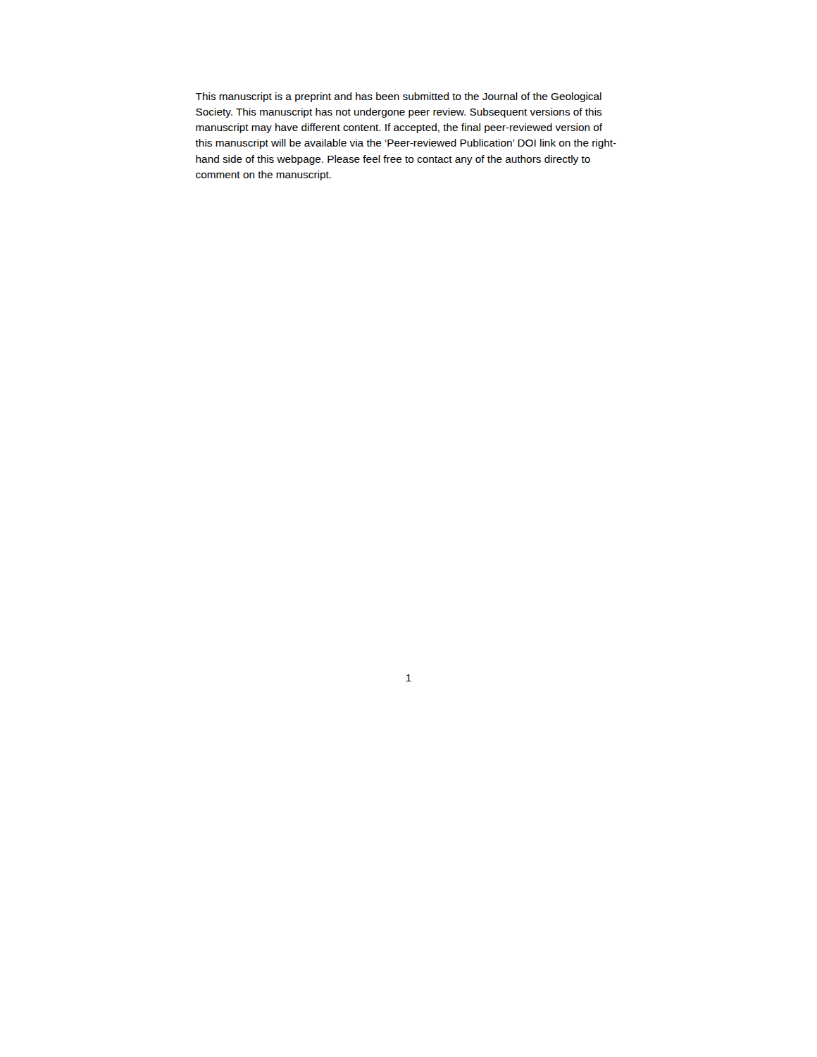This manuscript is a preprint and has been submitted to the Journal of the Geological Society. This manuscript has not undergone peer review. Subsequent versions of this manuscript may have different content. If accepted, the final peer-reviewed version of this manuscript will be available via the ‘Peer-reviewed Publication’ DOI link on the right-hand side of this webpage. Please feel free to contact any of the authors directly to comment on the manuscript.
1